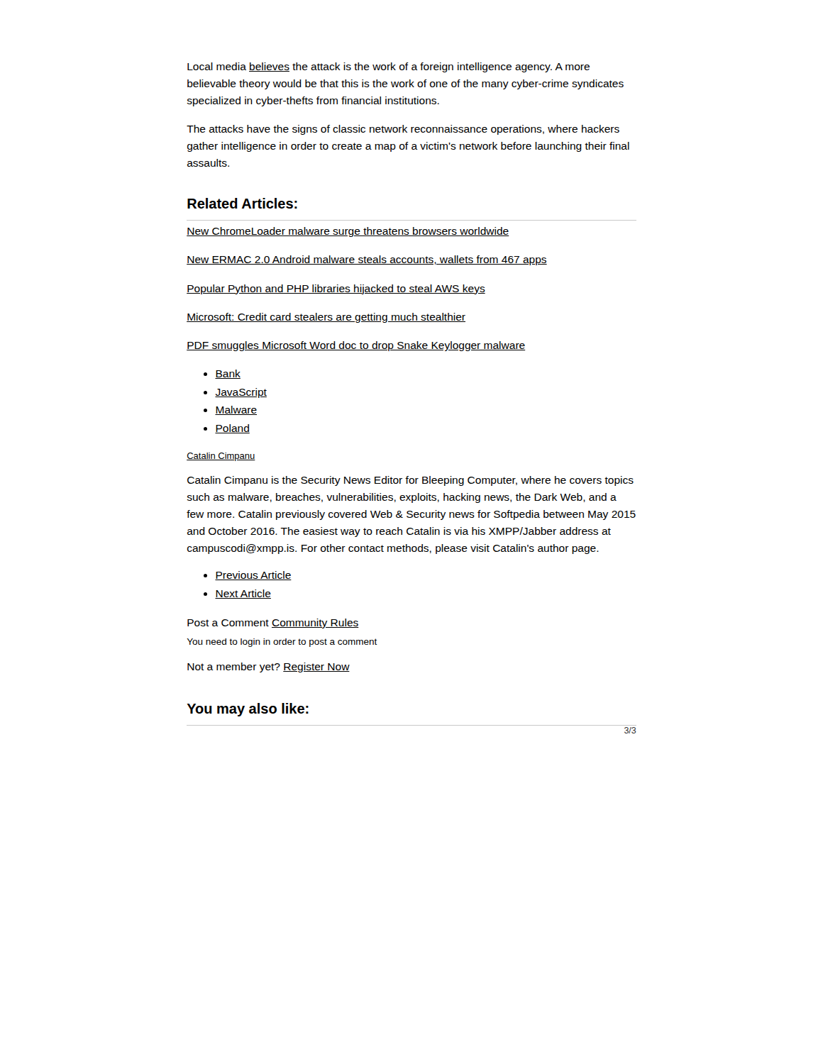Local media believes the attack is the work of a foreign intelligence agency. A more believable theory would be that this is the work of one of the many cyber-crime syndicates specialized in cyber-thefts from financial institutions.
The attacks have the signs of classic network reconnaissance operations, where hackers gather intelligence in order to create a map of a victim's network before launching their final assaults.
Related Articles:
New ChromeLoader malware surge threatens browsers worldwide
New ERMAC 2.0 Android malware steals accounts, wallets from 467 apps
Popular Python and PHP libraries hijacked to steal AWS keys
Microsoft: Credit card stealers are getting much stealthier
PDF smuggles Microsoft Word doc to drop Snake Keylogger malware
Bank
JavaScript
Malware
Poland
Catalin Cimpanu
Catalin Cimpanu is the Security News Editor for Bleeping Computer, where he covers topics such as malware, breaches, vulnerabilities, exploits, hacking news, the Dark Web, and a few more. Catalin previously covered Web & Security news for Softpedia between May 2015 and October 2016. The easiest way to reach Catalin is via his XMPP/Jabber address at campuscodi@xmpp.is. For other contact methods, please visit Catalin's author page.
Previous Article
Next Article
Post a Comment Community Rules
You need to login in order to post a comment
Not a member yet? Register Now
You may also like:
3/3